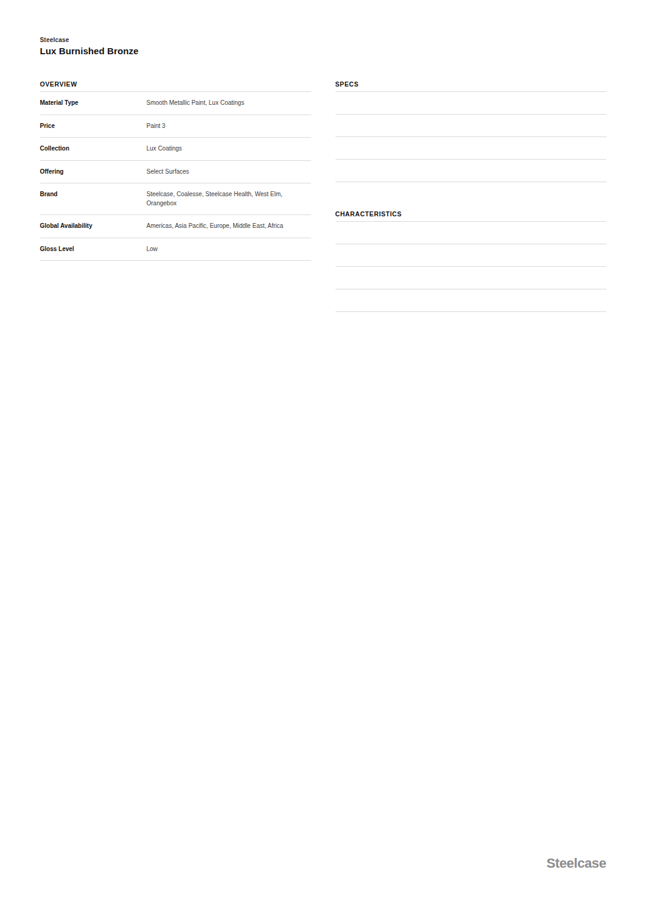Steelcase
Lux Burnished Bronze
OVERVIEW
| Material Type | Smooth Metallic Paint, Lux Coatings |
| Price | Paint 3 |
| Collection | Lux Coatings |
| Offering | Select Surfaces |
| Brand | Steelcase, Coalesse, Steelcase Health, West Elm, Orangebox |
| Global Availability | Americas, Asia Pacific, Europe, Middle East, Africa |
| Gloss Level | Low |
SPECS
CHARACTERISTICS
Steelcase